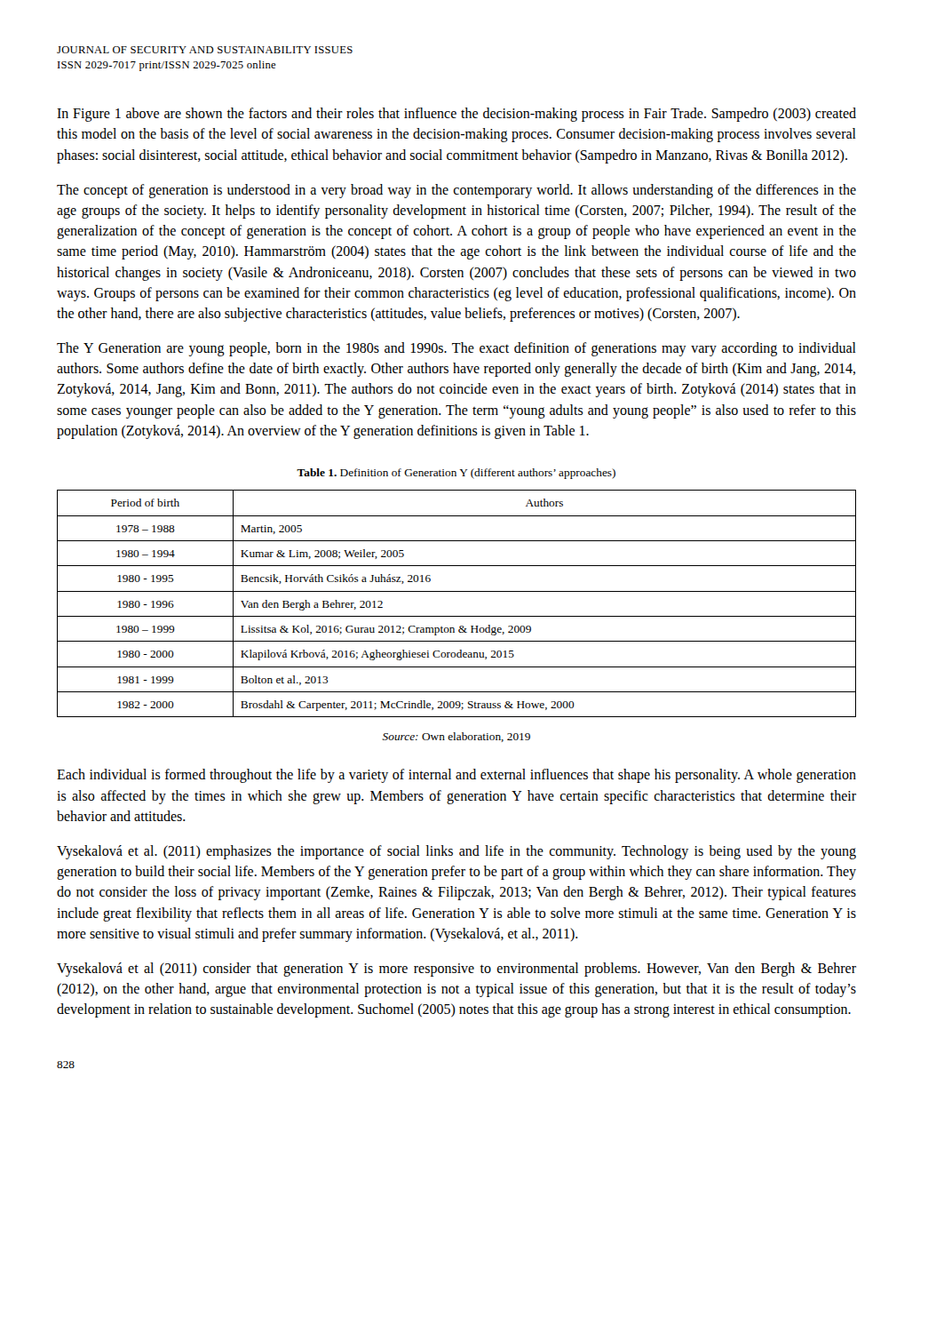Journal of Security and Sustainability Issues
ISSN 2029-7017 print/ISSN 2029-7025 online
In Figure 1 above are shown the factors and their roles that influence the decision-making process in Fair Trade. Sampedro (2003) created this model on the basis of the level of social awareness in the decision-making proces. Consumer decision-making process involves several phases: social disinterest, social attitude, ethical behavior and social commitment behavior (Sampedro in Manzano, Rivas & Bonilla 2012).
The concept of generation is understood in a very broad way in the contemporary world. It allows understanding of the differences in the age groups of the society. It helps to identify personality development in historical time (Corsten, 2007; Pilcher, 1994). The result of the generalization of the concept of generation is the concept of cohort. A cohort is a group of people who have experienced an event in the same time period (May, 2010). Hammarström (2004) states that the age cohort is the link between the individual course of life and the historical changes in society (Vasile & Androniceanu, 2018). Corsten (2007) concludes that these sets of persons can be viewed in two ways. Groups of persons can be examined for their common characteristics (eg level of education, professional qualifications, income). On the other hand, there are also subjective characteristics (attitudes, value beliefs, preferences or motives) (Corsten, 2007).
The Y Generation are young people, born in the 1980s and 1990s. The exact definition of generations may vary according to individual authors. Some authors define the date of birth exactly. Other authors have reported only generally the decade of birth (Kim and Jang, 2014, Zotyková, 2014, Jang, Kim and Bonn, 2011). The authors do not coincide even in the exact years of birth. Zotyková (2014) states that in some cases younger people can also be added to the Y generation. The term “young adults and young people” is also used to refer to this population (Zotyková, 2014). An overview of the Y generation definitions is given in Table 1.
Table 1. Definition of Generation Y (different authors’ approaches)
| Period of birth | Authors |
| --- | --- |
| 1978 – 1988 | Martin, 2005 |
| 1980 – 1994 | Kumar & Lim, 2008; Weiler, 2005 |
| 1980 - 1995 | Bencsik, Horváth Csikós a Juhász, 2016 |
| 1980 - 1996 | Van den Bergh a Behrer, 2012 |
| 1980 – 1999 | Lissitsa & Kol, 2016; Gurau 2012; Crampton & Hodge, 2009 |
| 1980 - 2000 | Klapilová Krbová, 2016; Agheorghiesei Corodeanu, 2015 |
| 1981 - 1999 | Bolton et al., 2013 |
| 1982 - 2000 | Brosdahl & Carpenter, 2011; McCrindle, 2009; Strauss & Howe, 2000 |
Source: Own elaboration, 2019
Each individual is formed throughout the life by a variety of internal and external influences that shape his personality. A whole generation is also affected by the times in which she grew up. Members of generation Y have certain specific characteristics that determine their behavior and attitudes.
Vysekalová et al. (2011) emphasizes the importance of social links and life in the community. Technology is being used by the young generation to build their social life. Members of the Y generation prefer to be part of a group within which they can share information. They do not consider the loss of privacy important (Zemke, Raines & Filipczak, 2013; Van den Bergh & Behrer, 2012). Their typical features include great flexibility that reflects them in all areas of life. Generation Y is able to solve more stimuli at the same time. Generation Y is more sensitive to visual stimuli and prefer summary information. (Vysekalová, et al., 2011).
Vysekalová et al (2011) consider that generation Y is more responsive to environmental problems. However, Van den Bergh & Behrer (2012), on the other hand, argue that environmental protection is not a typical issue of this generation, but that it is the result of today’s development in relation to sustainable development. Suchomel (2005) notes that this age group has a strong interest in ethical consumption.
828